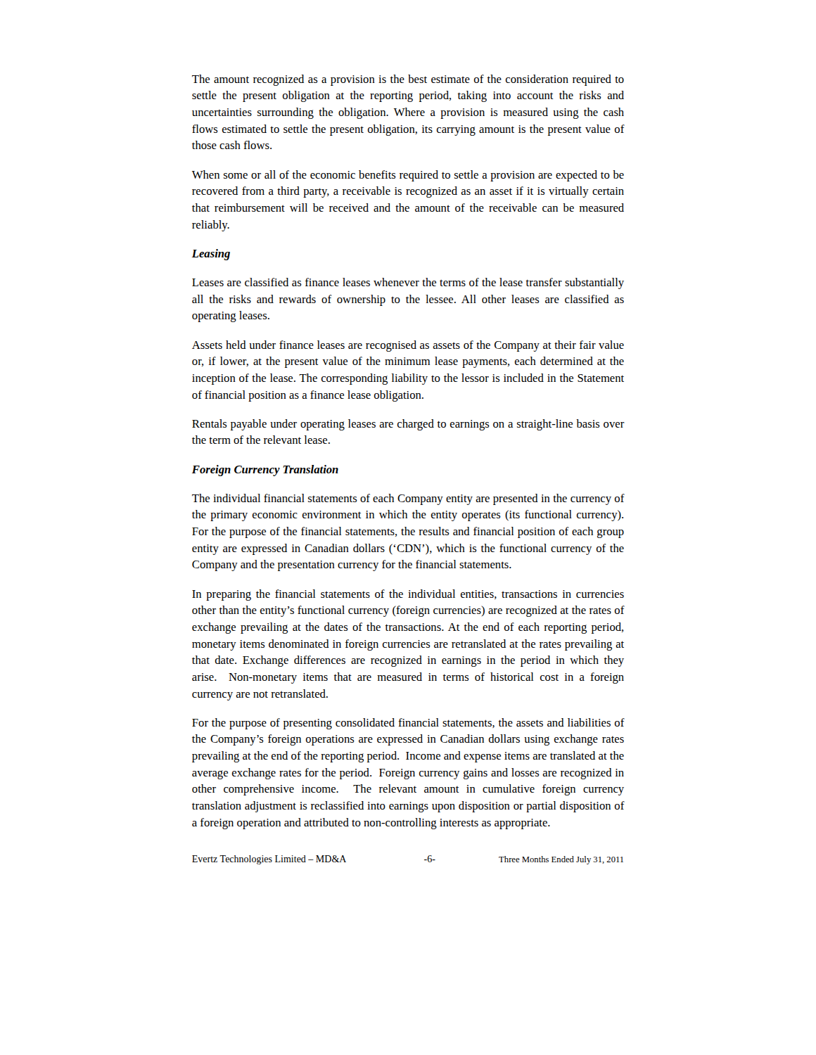The amount recognized as a provision is the best estimate of the consideration required to settle the present obligation at the reporting period, taking into account the risks and uncertainties surrounding the obligation. Where a provision is measured using the cash flows estimated to settle the present obligation, its carrying amount is the present value of those cash flows.
When some or all of the economic benefits required to settle a provision are expected to be recovered from a third party, a receivable is recognized as an asset if it is virtually certain that reimbursement will be received and the amount of the receivable can be measured reliably.
Leasing
Leases are classified as finance leases whenever the terms of the lease transfer substantially all the risks and rewards of ownership to the lessee. All other leases are classified as operating leases.
Assets held under finance leases are recognised as assets of the Company at their fair value or, if lower, at the present value of the minimum lease payments, each determined at the inception of the lease. The corresponding liability to the lessor is included in the Statement of financial position as a finance lease obligation.
Rentals payable under operating leases are charged to earnings on a straight-line basis over the term of the relevant lease.
Foreign Currency Translation
The individual financial statements of each Company entity are presented in the currency of the primary economic environment in which the entity operates (its functional currency). For the purpose of the financial statements, the results and financial position of each group entity are expressed in Canadian dollars (‘CDN’), which is the functional currency of the Company and the presentation currency for the financial statements.
In preparing the financial statements of the individual entities, transactions in currencies other than the entity’s functional currency (foreign currencies) are recognized at the rates of exchange prevailing at the dates of the transactions. At the end of each reporting period, monetary items denominated in foreign currencies are retranslated at the rates prevailing at that date. Exchange differences are recognized in earnings in the period in which they arise. Non-monetary items that are measured in terms of historical cost in a foreign currency are not retranslated.
For the purpose of presenting consolidated financial statements, the assets and liabilities of the Company’s foreign operations are expressed in Canadian dollars using exchange rates prevailing at the end of the reporting period. Income and expense items are translated at the average exchange rates for the period. Foreign currency gains and losses are recognized in other comprehensive income. The relevant amount in cumulative foreign currency translation adjustment is reclassified into earnings upon disposition or partial disposition of a foreign operation and attributed to non-controlling interests as appropriate.
| Evertz Technologies Limited – MD&A | -6- | Three Months Ended July 31, 2011 |